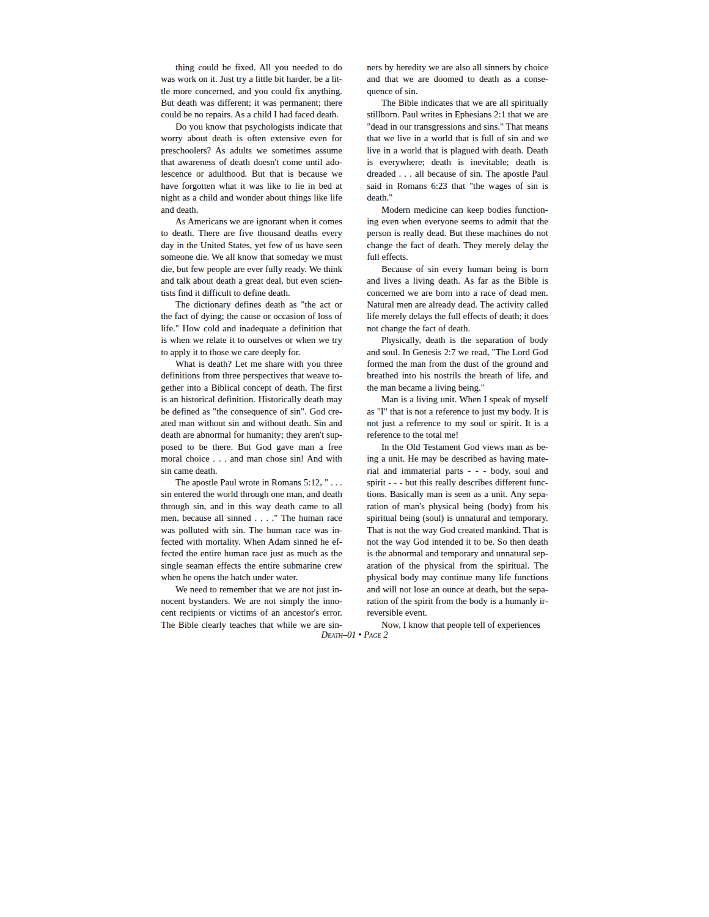thing could be fixed. All you needed to do was work on it. Just try a little bit harder, be a little more concerned, and you could fix anything. But death was different; it was permanent; there could be no repairs. As a child I had faced death.
Do you know that psychologists indicate that worry about death is often extensive even for preschoolers? As adults we sometimes assume that awareness of death doesn't come until adolescence or adulthood. But that is because we have forgotten what it was like to lie in bed at night as a child and wonder about things like life and death.
As Americans we are ignorant when it comes to death. There are five thousand deaths every day in the United States, yet few of us have seen someone die. We all know that someday we must die, but few people are ever fully ready. We think and talk about death a great deal, but even scientists find it difficult to define death.
The dictionary defines death as "the act or the fact of dying; the cause or occasion of loss of life." How cold and inadequate a definition that is when we relate it to ourselves or when we try to apply it to those we care deeply for.
What is death? Let me share with you three definitions from three perspectives that weave together into a Biblical concept of death. The first is an historical definition. Historically death may be defined as "the consequence of sin". God created man without sin and without death. Sin and death are abnormal for humanity; they aren't supposed to be there. But God gave man a free moral choice . . . and man chose sin! And with sin came death.
The apostle Paul wrote in Romans 5:12, " . . . sin entered the world through one man, and death through sin, and in this way death came to all men, because all sinned . . . ." The human race was polluted with sin. The human race was infected with mortality. When Adam sinned he effected the entire human race just as much as the single seaman effects the entire submarine crew when he opens the hatch under water.
We need to remember that we are not just innocent bystanders. We are not simply the innocent recipients or victims of an ancestor's error. The Bible clearly teaches that while we are sinners by heredity we are also all sinners by choice and that we are doomed to death as a consequence of sin.
The Bible indicates that we are all spiritually stillborn. Paul writes in Ephesians 2:1 that we are "dead in our transgressions and sins." That means that we live in a world that is full of sin and we live in a world that is plagued with death. Death is everywhere; death is inevitable; death is dreaded . . . all because of sin. The apostle Paul said in Romans 6:23 that "the wages of sin is death."
Modern medicine can keep bodies functioning even when everyone seems to admit that the person is really dead. But these machines do not change the fact of death. They merely delay the full effects.
Because of sin every human being is born and lives a living death. As far as the Bible is concerned we are born into a race of dead men. Natural men are already dead. The activity called life merely delays the full effects of death; it does not change the fact of death.
Physically, death is the separation of body and soul. In Genesis 2:7 we read, "The Lord God formed the man from the dust of the ground and breathed into his nostrils the breath of life, and the man became a living being."
Man is a living unit. When I speak of myself as "I" that is not a reference to just my body. It is not just a reference to my soul or spirit. It is a reference to the total me!
In the Old Testament God views man as being a unit. He may be described as having material and immaterial parts - - - body, soul and spirit - - - but this really describes different functions. Basically man is seen as a unit. Any separation of man's physical being (body) from his spiritual being (soul) is unnatural and temporary. That is not the way God created mankind. That is not the way God intended it to be. So then death is the abnormal and temporary and unnatural separation of the physical from the spiritual. The physical body may continue many life functions and will not lose an ounce at death, but the separation of the spirit from the body is a humanly irreversible event.
Now, I know that people tell of experiences
Death–01 • Page 2